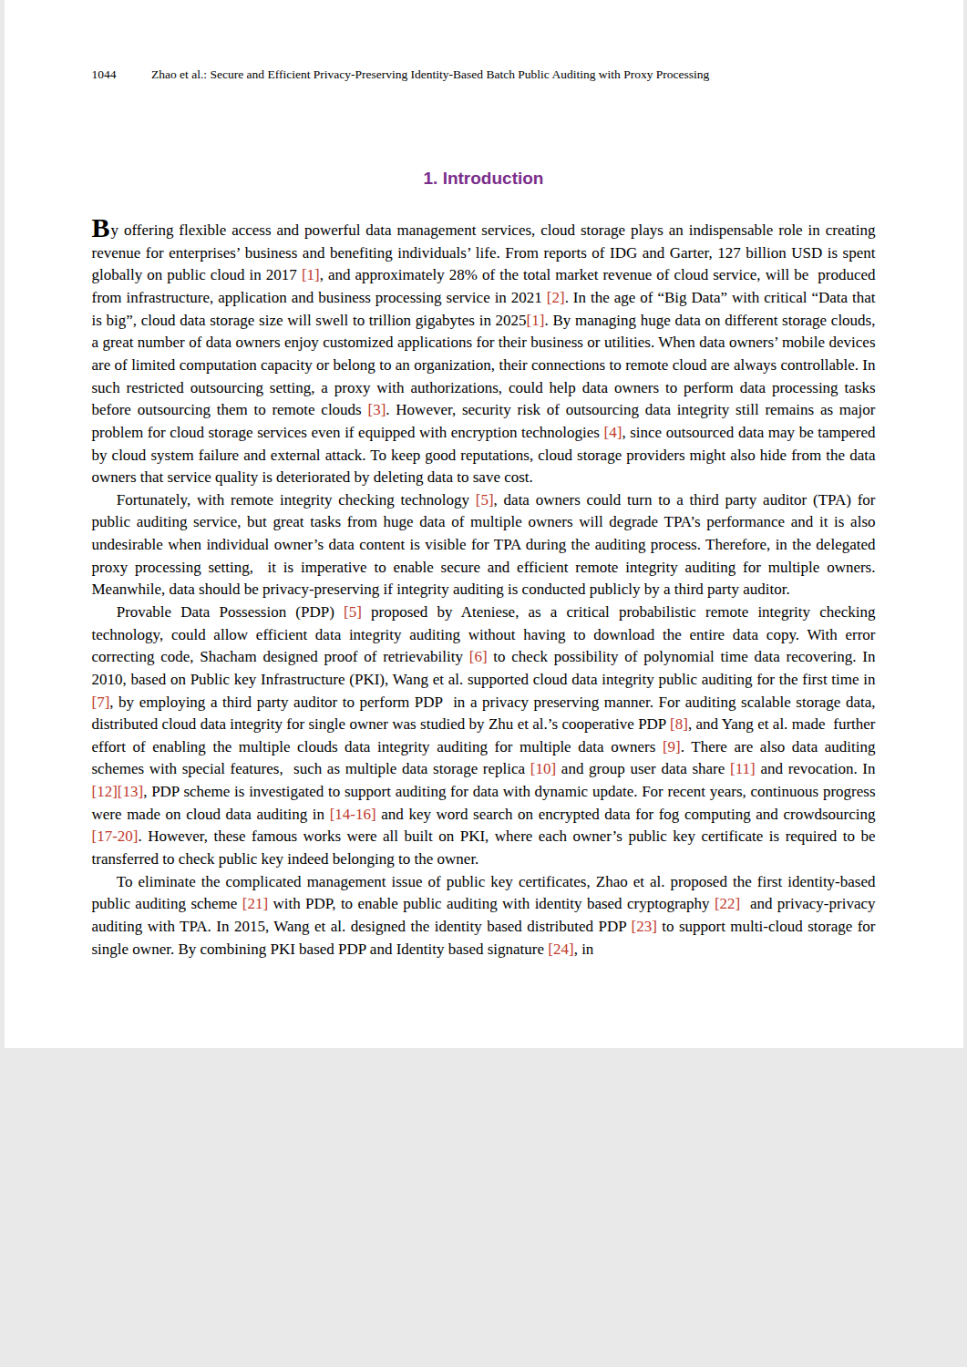1044 Zhao et al.: Secure and Efficient Privacy-Preserving Identity-Based Batch Public Auditing with Proxy Processing
1. Introduction
By offering flexible access and powerful data management services, cloud storage plays an indispensable role in creating revenue for enterprises’ business and benefiting individuals’ life. From reports of IDG and Garter, 127 billion USD is spent globally on public cloud in 2017 [1], and approximately 28% of the total market revenue of cloud service, will be produced from infrastructure, application and business processing service in 2021 [2]. In the age of “Big Data” with critical “Data that is big”, cloud data storage size will swell to trillion gigabytes in 2025[1]. By managing huge data on different storage clouds, a great number of data owners enjoy customized applications for their business or utilities. When data owners’ mobile devices are of limited computation capacity or belong to an organization, their connections to remote cloud are always controllable. In such restricted outsourcing setting, a proxy with authorizations, could help data owners to perform data processing tasks before outsourcing them to remote clouds [3]. However, security risk of outsourcing data integrity still remains as major problem for cloud storage services even if equipped with encryption technologies [4], since outsourced data may be tampered by cloud system failure and external attack. To keep good reputations, cloud storage providers might also hide from the data owners that service quality is deteriorated by deleting data to save cost.
Fortunately, with remote integrity checking technology [5], data owners could turn to a third party auditor (TPA) for public auditing service, but great tasks from huge data of multiple owners will degrade TPA’s performance and it is also undesirable when individual owner’s data content is visible for TPA during the auditing process. Therefore, in the delegated proxy processing setting, it is imperative to enable secure and efficient remote integrity auditing for multiple owners. Meanwhile, data should be privacy-preserving if integrity auditing is conducted publicly by a third party auditor.
Provable Data Possession (PDP) [5] proposed by Ateniese, as a critical probabilistic remote integrity checking technology, could allow efficient data integrity auditing without having to download the entire data copy. With error correcting code, Shacham designed proof of retrievability [6] to check possibility of polynomial time data recovering. In 2010, based on Public key Infrastructure (PKI), Wang et al. supported cloud data integrity public auditing for the first time in [7], by employing a third party auditor to perform PDP in a privacy preserving manner. For auditing scalable storage data, distributed cloud data integrity for single owner was studied by Zhu et al.’s cooperative PDP [8], and Yang et al. made further effort of enabling the multiple clouds data integrity auditing for multiple data owners [9]. There are also data auditing schemes with special features, such as multiple data storage replica [10] and group user data share [11] and revocation. In [12][13], PDP scheme is investigated to support auditing for data with dynamic update. For recent years, continuous progress were made on cloud data auditing in [14-16] and key word search on encrypted data for fog computing and crowdsourcing [17-20]. However, these famous works were all built on PKI, where each owner’s public key certificate is required to be transferred to check public key indeed belonging to the owner.
To eliminate the complicated management issue of public key certificates, Zhao et al. proposed the first identity-based public auditing scheme [21] with PDP, to enable public auditing with identity based cryptography [22] and privacy-privacy auditing with TPA. In 2015, Wang et al. designed the identity based distributed PDP [23] to support multi-cloud storage for single owner. By combining PKI based PDP and Identity based signature [24], in